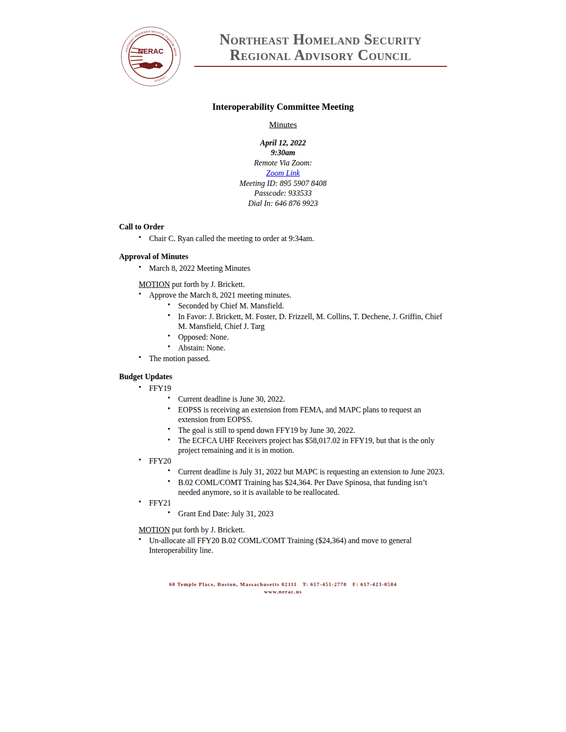northeast homeland security regional advisory council NERAC
Northeast Homeland Security
Regional Advisory Council
Interoperability Committee Meeting
Minutes
April 12, 2022
9:30am
Remote Via Zoom:
Zoom Link
Meeting ID: 895 5907 8408
Passcode: 933533
Dial In: 646 876 9923
Call to Order
Chair C. Ryan called the meeting to order at 9:34am.
Approval of Minutes
March 8, 2022 Meeting Minutes
MOTION put forth by J. Brickett.
Approve the March 8, 2021 meeting minutes.
Seconded by Chief M. Mansfield.
In Favor: J. Brickett, M. Foster, D. Frizzell, M. Collins, T. Dechene, J. Griffin, Chief M. Mansfield, Chief J. Targ
Opposed: None.
Abstain: None.
The motion passed.
Budget Updates
FFY19
Current deadline is June 30, 2022.
EOPSS is receiving an extension from FEMA, and MAPC plans to request an extension from EOPSS.
The goal is still to spend down FFY19 by June 30, 2022.
The ECFCA UHF Receivers project has $58,017.02 in FFY19, but that is the only project remaining and it is in motion.
FFY20
Current deadline is July 31, 2022 but MAPC is requesting an extension to June 2023.
B.02 COML/COMT Training has $24,364. Per Dave Spinosa, that funding isn’t needed anymore, so it is available to be reallocated.
FFY21
Grant End Date: July 31, 2023
MOTION put forth by J. Brickett.
Un-allocate all FFY20 B.02 COML/COMT Training ($24,364) and move to general Interoperability line.
60 Temple Place, Boston, Massachusetts 02111 T: 617-451-2770 F: 617-423-0584
www.nerac.us